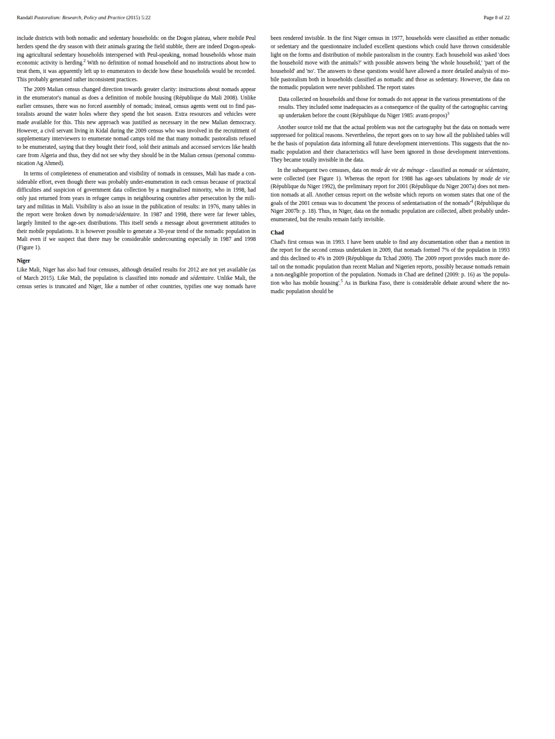Randall Pastoralism: Research, Policy and Practice (2015) 5:22
Page 8 of 22
include districts with both nomadic and sedentary households: on the Dogon plateau, where mobile Peul herders spend the dry season with their animals grazing the field stubble, there are indeed Dogon-speaking agricultural sedentary households interspersed with Peul-speaking, nomad households whose main economic activity is herding.2 With no definition of nomad household and no instructions about how to treat them, it was apparently left up to enumerators to decide how these households would be recorded. This probably generated rather inconsistent practices.
The 2009 Malian census changed direction towards greater clarity: instructions about nomads appear in the enumerator's manual as does a definition of mobile housing (République du Mali 2008). Unlike earlier censuses, there was no forced assembly of nomads; instead, census agents went out to find pastoralists around the water holes where they spend the hot season. Extra resources and vehicles were made available for this. This new approach was justified as necessary in the new Malian democracy. However, a civil servant living in Kidal during the 2009 census who was involved in the recruitment of supplementary interviewers to enumerate nomad camps told me that many nomadic pastoralists refused to be enumerated, saying that they bought their food, sold their animals and accessed services like health care from Algeria and thus, they did not see why they should be in the Malian census (personal communication Ag Ahmed).
In terms of completeness of enumeration and visibility of nomads in censuses, Mali has made a considerable effort, even though there was probably under-enumeration in each census because of practical difficulties and suspicion of government data collection by a marginalised minority, who in 1998, had only just returned from years in refugee camps in neighbouring countries after persecution by the military and militias in Mali. Visibility is also an issue in the publication of results: in 1976, many tables in the report were broken down by nomade/sédentaire. In 1987 and 1998, there were far fewer tables, largely limited to the age-sex distributions. This itself sends a message about government attitudes to their mobile populations. It is however possible to generate a 30-year trend of the nomadic population in Mali even if we suspect that there may be considerable undercounting especially in 1987 and 1998 (Figure 1).
Niger
Like Mali, Niger has also had four censuses, although detailed results for 2012 are not yet available (as of March 2015). Like Mali, the population is classified into nomade and sédentaire. Unlike Mali, the census series is truncated and Niger, like a number of other countries, typifies one way nomads have been rendered invisible. In the first Niger census in 1977, households were classified as either nomadic or sedentary and the questionnaire included excellent questions which could have thrown considerable light on the forms and distribution of mobile pastoralism in the country. Each household was asked 'does the household move with the animals?' with possible answers being 'the whole household,' 'part of the household' and 'no'. The answers to these questions would have allowed a more detailed analysis of mobile pastoralism both in households classified as nomadic and those as sedentary. However, the data on the nomadic population were never published. The report states
Data collected on households and those for nomads do not appear in the various presentations of the results. They included some inadequacies as a consequence of the quality of the cartographic carving up undertaken before the count (République du Niger 1985: avant-propos)3
Another source told me that the actual problem was not the cartography but the data on nomads were suppressed for political reasons. Nevertheless, the report goes on to say how all the published tables will be the basis of population data informing all future development interventions. This suggests that the nomadic population and their characteristics will have been ignored in those development interventions. They became totally invisible in the data.
In the subsequent two censuses, data on mode de vie de ménage - classified as nomade or sédentaire, were collected (see Figure 1). Whereas the report for 1988 has age-sex tabulations by mode de vie (République du Niger 1992), the preliminary report for 2001 (République du Niger 2007a) does not mention nomads at all. Another census report on the website which reports on women states that one of the goals of the 2001 census was to document 'the process of sedentarisation of the nomads'4 (République du Niger 2007b: p. 18). Thus, in Niger, data on the nomadic population are collected, albeit probably under-enumerated, but the results remain fairly invisible.
Chad
Chad's first census was in 1993. I have been unable to find any documentation other than a mention in the report for the second census undertaken in 2009, that nomads formed 7% of the population in 1993 and this declined to 4% in 2009 (République du Tchad 2009). The 2009 report provides much more detail on the nomadic population than recent Malian and Nigerien reports, possibly because nomads remain a non-negligible proportion of the population. Nomads in Chad are defined (2009: p. 16) as 'the population who has mobile housing'.5 As in Burkina Faso, there is considerable debate around where the nomadic population should be